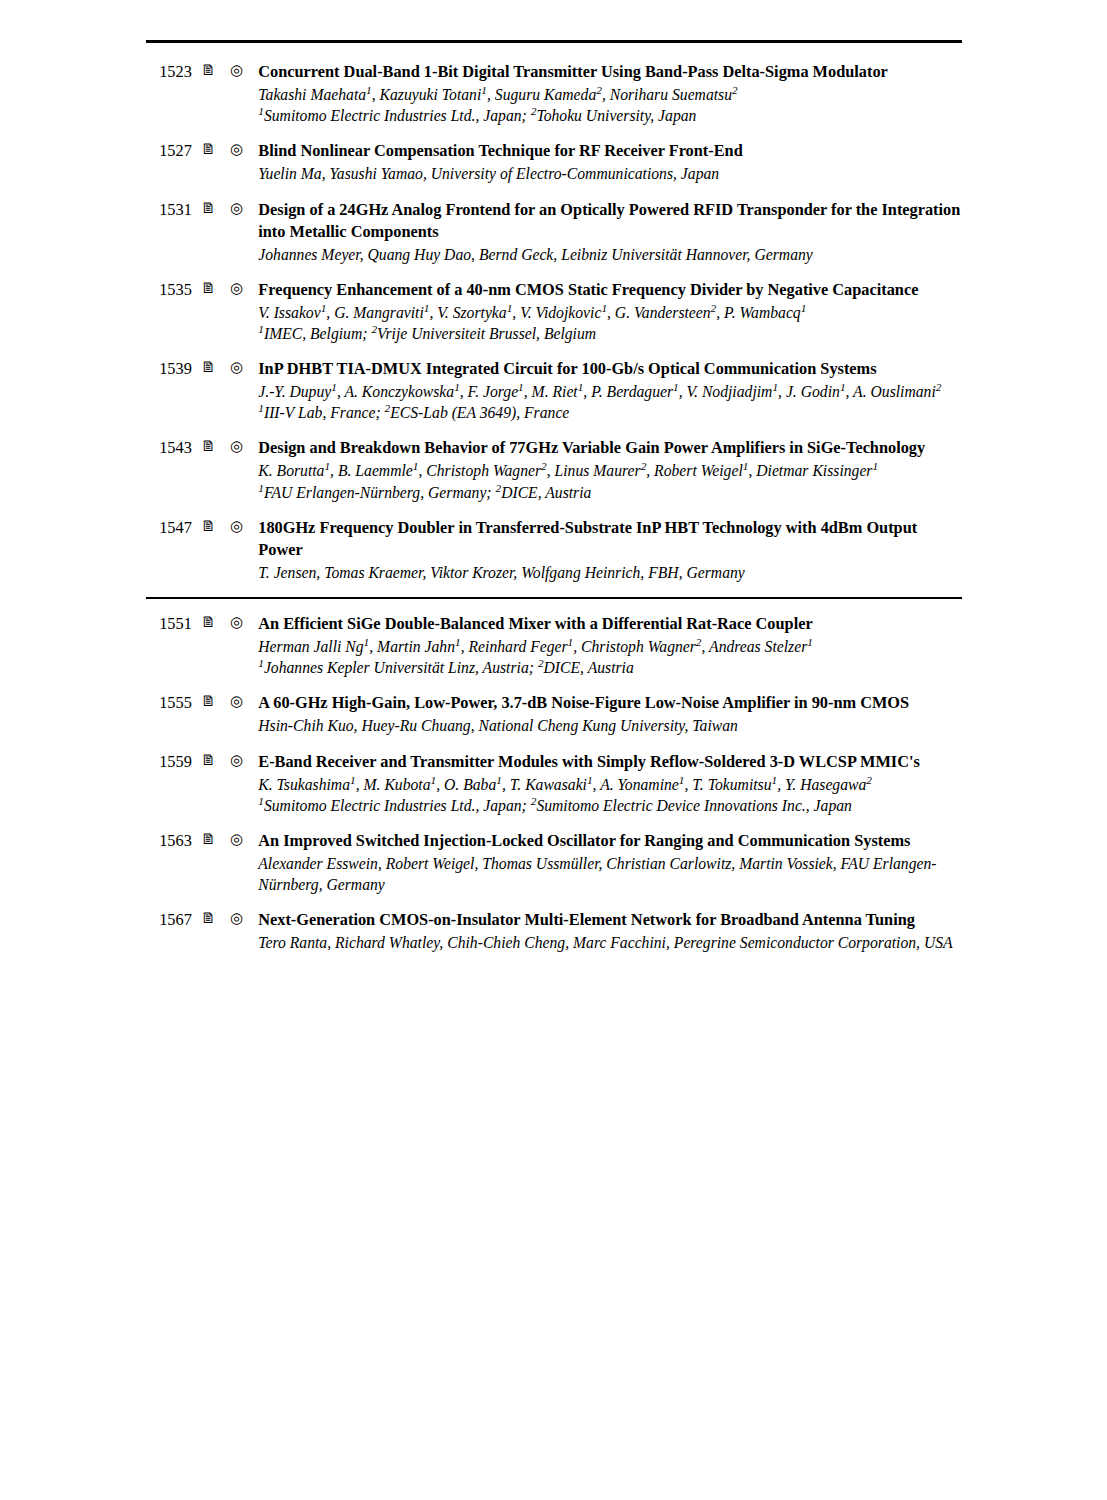1523
🗎
◎
Concurrent Dual-Band 1-Bit Digital Transmitter Using Band-Pass Delta-Sigma Modulator Takashi Maehata1, Kazuyuki Totani1, Suguru Kameda2, Noriharu Suematsu2 1Sumitomo Electric Industries Ltd., Japan; 2Tohoku University, Japan
1527
🗎
◎
Blind Nonlinear Compensation Technique for RF Receiver Front-End Yuelin Ma, Yasushi Yamao, University of Electro-Communications, Japan
1531
🗎
◎
Design of a 24GHz Analog Frontend for an Optically Powered RFID Transponder for the Integration into Metallic Components Johannes Meyer, Quang Huy Dao, Bernd Geck, Leibniz Universität Hannover, Germany
1535
🗎
◎
Frequency Enhancement of a 40-nm CMOS Static Frequency Divider by Negative Capacitance V. Issakov1, G. Mangraviti1, V. Szortyka1, V. Vidojkovic1, G. Vandersteen2, P. Wambacq1 1IMEC, Belgium; 2Vrije Universiteit Brussel, Belgium
1539
🗎
◎
InP DHBT TIA-DMUX Integrated Circuit for 100-Gb/s Optical Communication Systems J.-Y. Dupuy1, A. Konczykowska1, F. Jorge1, M. Riet1, P. Berdaguer1, V. Nodjiadjim1, J. Godin1, A. Ouslimani2 1III-V Lab, France; 2ECS-Lab (EA 3649), France
1543
🗎
◎
Design and Breakdown Behavior of 77GHz Variable Gain Power Amplifiers in SiGe-Technology K. Borutta1, B. Laemmle1, Christoph Wagner2, Linus Maurer2, Robert Weigel1, Dietmar Kissinger1 1FAU Erlangen-Nürnberg, Germany; 2DICE, Austria
1547
🗎
◎
180GHz Frequency Doubler in Transferred-Substrate InP HBT Technology with 4dBm Output Power T. Jensen, Tomas Kraemer, Viktor Krozer, Wolfgang Heinrich, FBH, Germany
1551
🗎
◎
An Efficient SiGe Double-Balanced Mixer with a Differential Rat-Race Coupler Herman Jalli Ng1, Martin Jahn1, Reinhard Feger1, Christoph Wagner2, Andreas Stelzer1 1Johannes Kepler Universität Linz, Austria; 2DICE, Austria
1555
🗎
◎
A 60-GHz High-Gain, Low-Power, 3.7-dB Noise-Figure Low-Noise Amplifier in 90-nm CMOS Hsin-Chih Kuo, Huey-Ru Chuang, National Cheng Kung University, Taiwan
1559
🗎
◎
E-Band Receiver and Transmitter Modules with Simply Reflow-Soldered 3-D WLCSP MMIC's K. Tsukashima1, M. Kubota1, O. Baba1, T. Kawasaki1, A. Yonamine1, T. Tokumitsu1, Y. Hasegawa2 1Sumitomo Electric Industries Ltd., Japan; 2Sumitomo Electric Device Innovations Inc., Japan
1563
🗎
◎
An Improved Switched Injection-Locked Oscillator for Ranging and Communication Systems Alexander Esswein, Robert Weigel, Thomas Ussmüller, Christian Carlowitz, Martin Vossiek, FAU Erlangen-Nürnberg, Germany
1567
🗎
◎
Next-Generation CMOS-on-Insulator Multi-Element Network for Broadband Antenna Tuning Tero Ranta, Richard Whatley, Chih-Chieh Cheng, Marc Facchini, Peregrine Semiconductor Corporation, USA